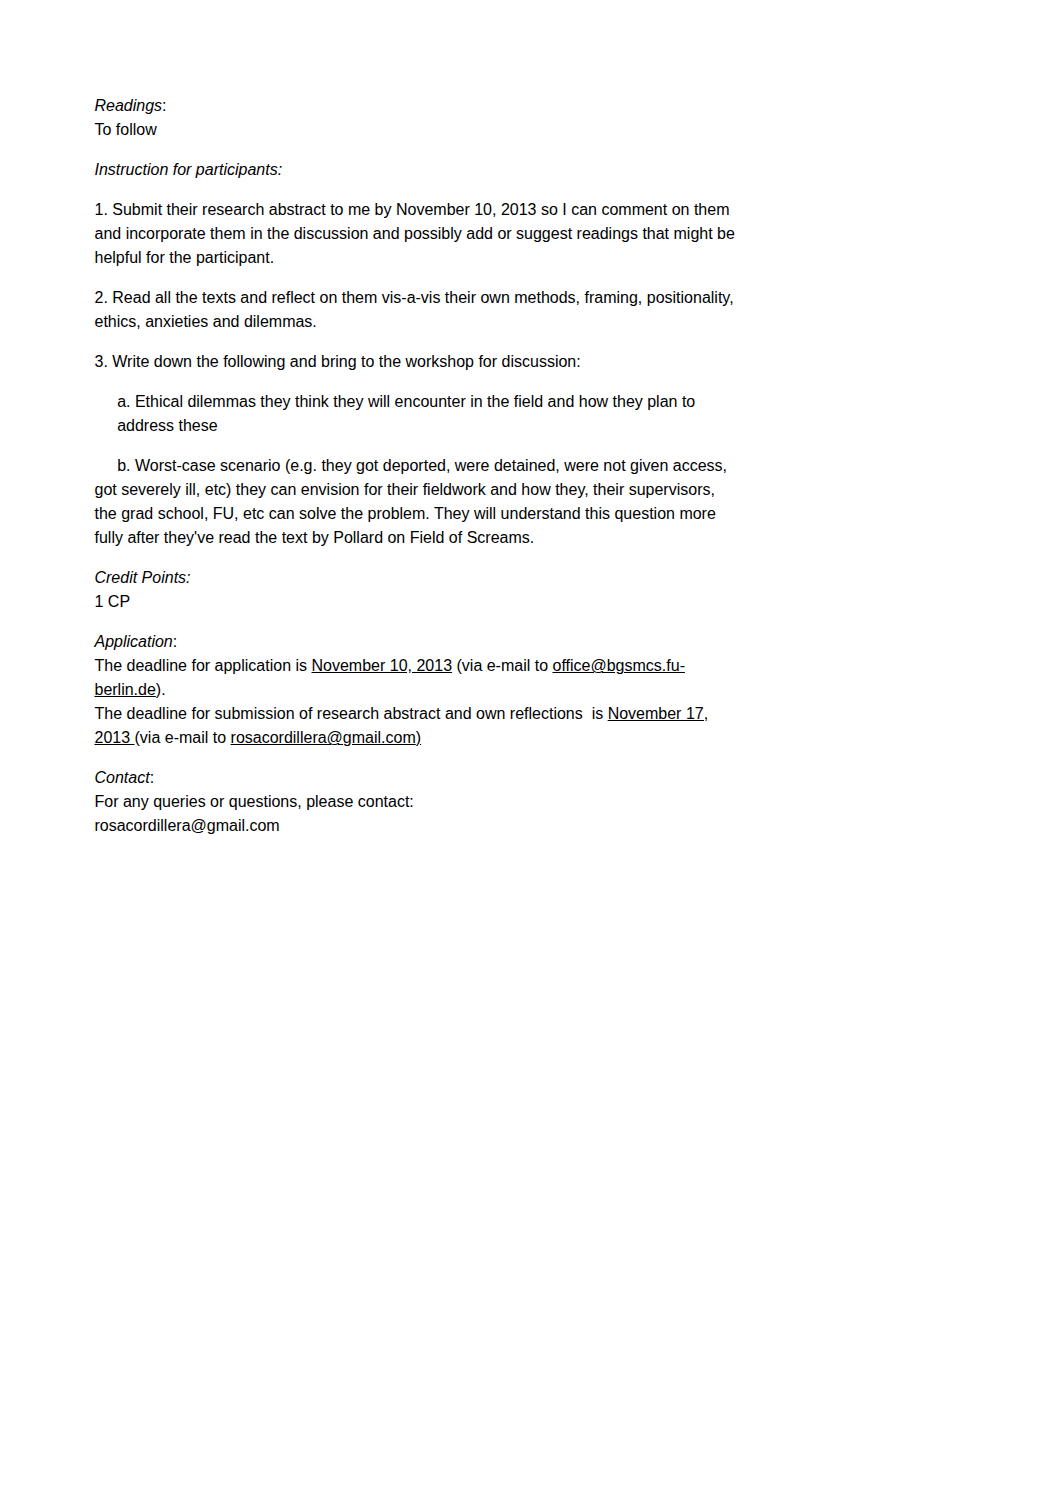Readings:
To follow
Instruction for participants:
1. Submit their research abstract to me by November 10, 2013 so I can comment on them and incorporate them in the discussion and possibly add or suggest readings that might be helpful for the participant.
2. Read all the texts and reflect on them vis-a-vis their own methods, framing, positionality, ethics, anxieties and dilemmas.
3. Write down the following and bring to the workshop for discussion:
a. Ethical dilemmas they think they will encounter in the field and how they plan to address these
b. Worst-case scenario (e.g. they got deported, were detained, were not given access, got severely ill, etc) they can envision for their fieldwork and how they, their supervisors, the grad school, FU, etc can solve the problem. They will understand this question more fully after they've read the text by Pollard on Field of Screams.
Credit Points:
1 CP
Application:
The deadline for application is November 10, 2013 (via e-mail to office@bgsmcs.fu-berlin.de).
The deadline for submission of research abstract and own reflections is November 17, 2013 (via e-mail to rosacordillera@gmail.com)
Contact:
For any queries or questions, please contact:
rosacordillera@gmail.com